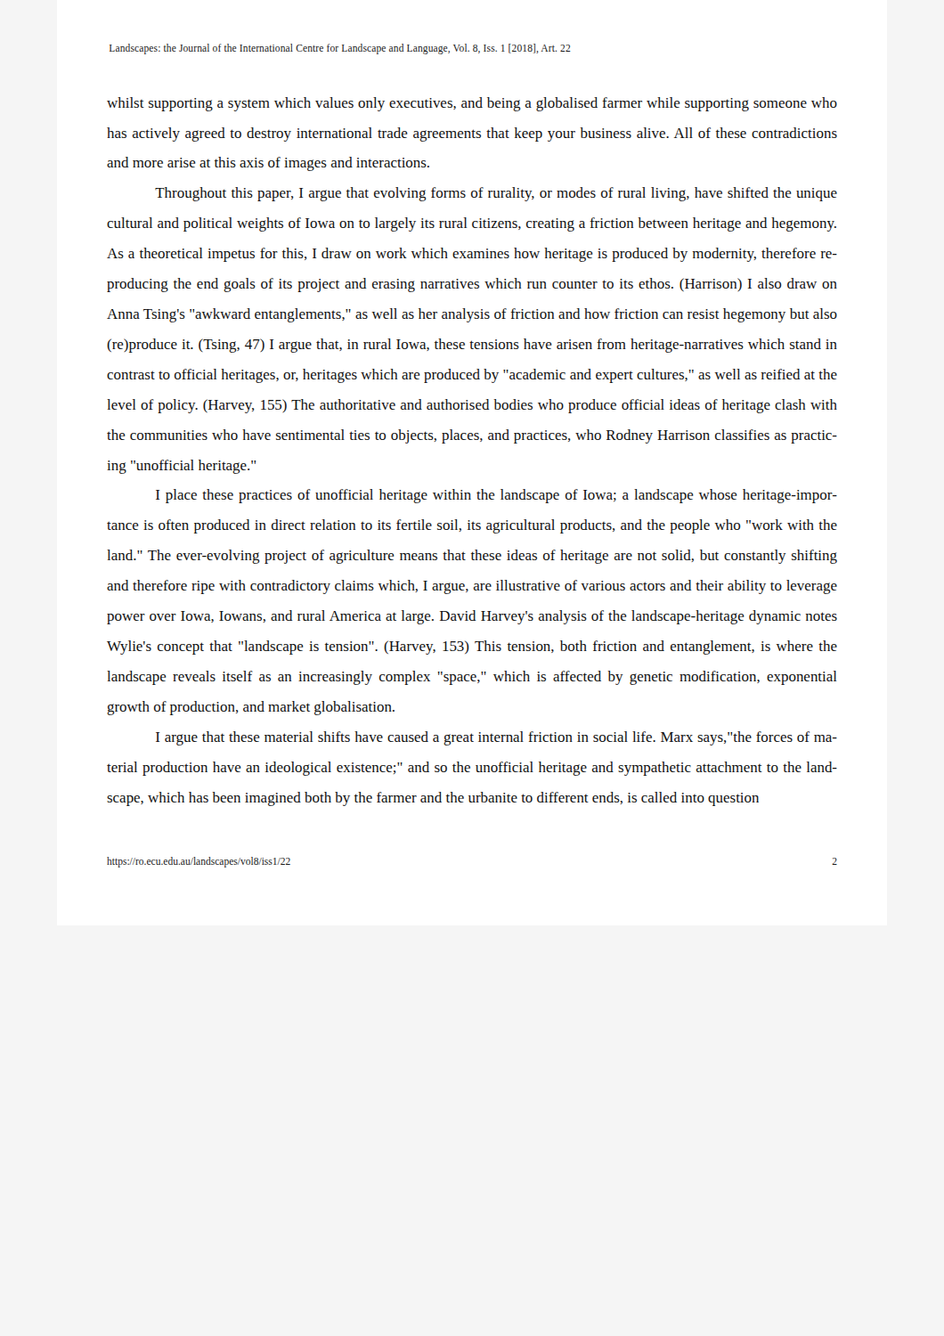Landscapes: the Journal of the International Centre for Landscape and Language, Vol. 8, Iss. 1 [2018], Art. 22
whilst supporting a system which values only executives, and being a globalised farmer while supporting someone who has actively agreed to destroy international trade agreements that keep your business alive. All of these contradictions and more arise at this axis of images and interactions.
Throughout this paper, I argue that evolving forms of rurality, or modes of rural living, have shifted the unique cultural and political weights of Iowa on to largely its rural citizens, creating a friction between heritage and hegemony. As a theoretical impetus for this, I draw on work which examines how heritage is produced by modernity, therefore reproducing the end goals of its project and erasing narratives which run counter to its ethos. (Harrison) I also draw on Anna Tsing's "awkward entanglements," as well as her analysis of friction and how friction can resist hegemony but also (re)produce it. (Tsing, 47) I argue that, in rural Iowa, these tensions have arisen from heritage-narratives which stand in contrast to official heritages, or, heritages which are produced by "academic and expert cultures," as well as reified at the level of policy. (Harvey, 155) The authoritative and authorised bodies who produce official ideas of heritage clash with the communities who have sentimental ties to objects, places, and practices, who Rodney Harrison classifies as practicing "unofficial heritage."
I place these practices of unofficial heritage within the landscape of Iowa; a landscape whose heritage-importance is often produced in direct relation to its fertile soil, its agricultural products, and the people who "work with the land." The ever-evolving project of agriculture means that these ideas of heritage are not solid, but constantly shifting and therefore ripe with contradictory claims which, I argue, are illustrative of various actors and their ability to leverage power over Iowa, Iowans, and rural America at large. David Harvey's analysis of the landscape-heritage dynamic notes Wylie's concept that "landscape is tension". (Harvey, 153) This tension, both friction and entanglement, is where the landscape reveals itself as an increasingly complex "space," which is affected by genetic modification, exponential growth of production, and market globalisation.
I argue that these material shifts have caused a great internal friction in social life. Marx says,"the forces of material production have an ideological existence;" and so the unofficial heritage and sympathetic attachment to the landscape, which has been imagined both by the farmer and the urbanite to different ends, is called into question
https://ro.ecu.edu.au/landscapes/vol8/iss1/22 2